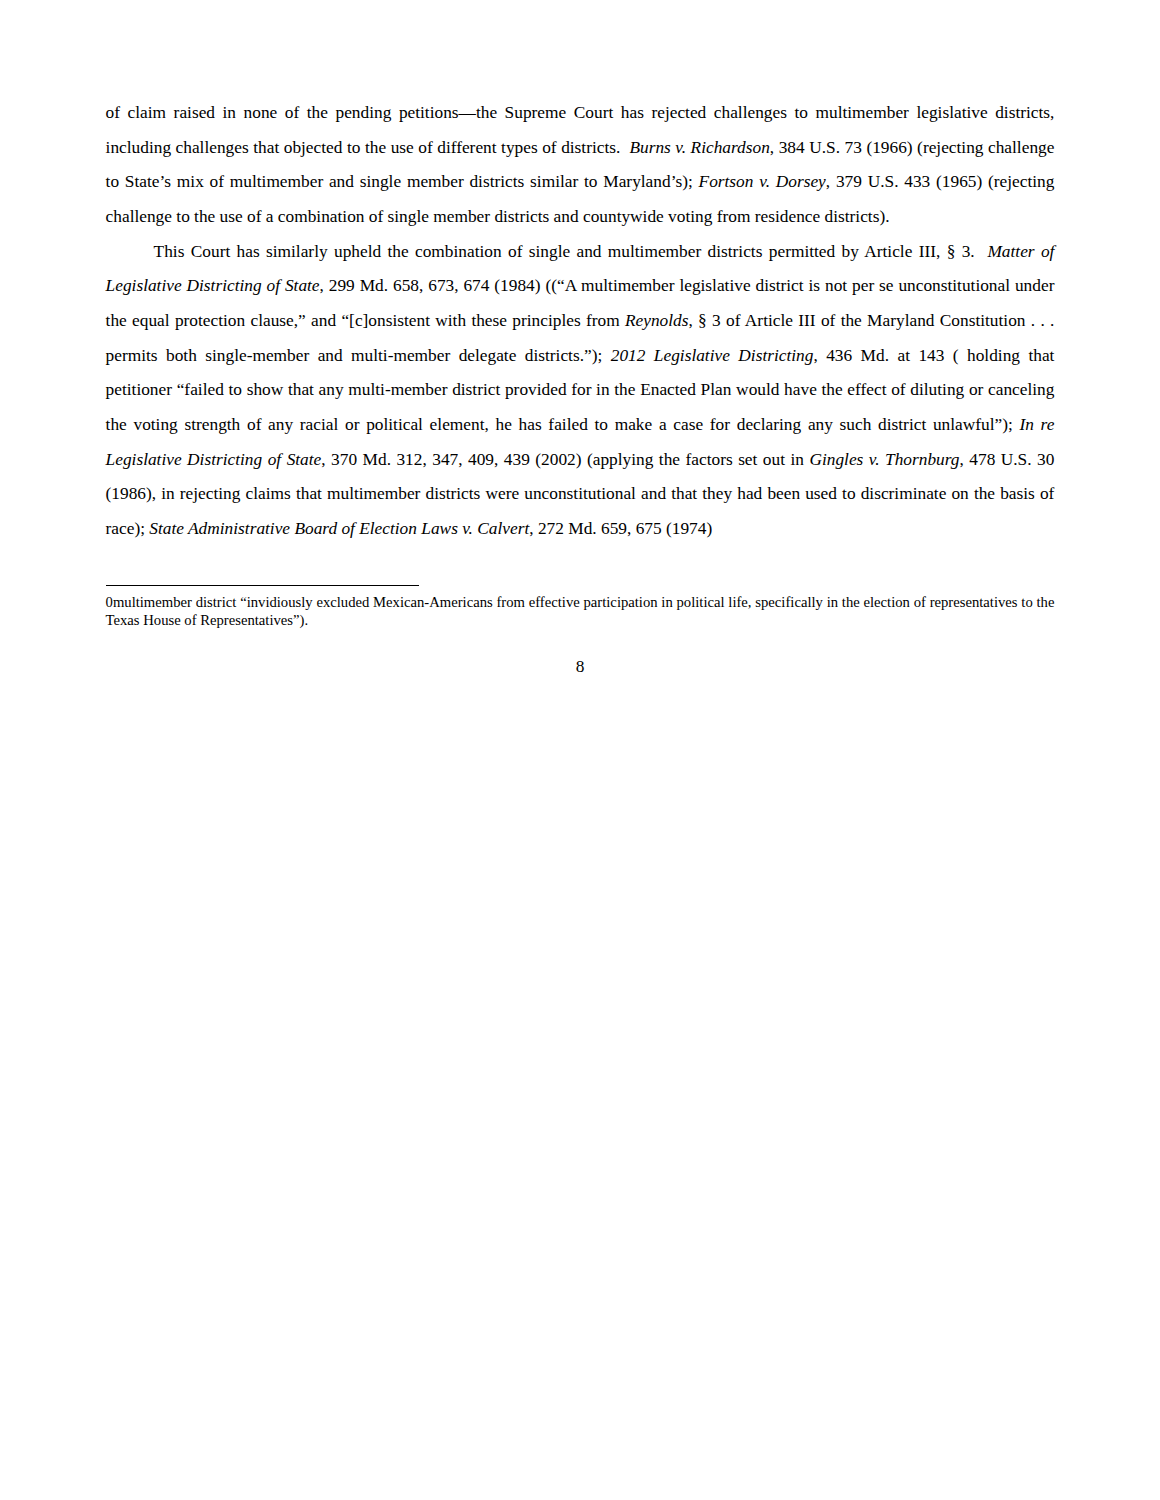of claim raised in none of the pending petitions—the Supreme Court has rejected challenges to multimember legislative districts, including challenges that objected to the use of different types of districts. Burns v. Richardson, 384 U.S. 73 (1966) (rejecting challenge to State’s mix of multimember and single member districts similar to Maryland’s); Fortson v. Dorsey, 379 U.S. 433 (1965) (rejecting challenge to the use of a combination of single member districts and countywide voting from residence districts).
This Court has similarly upheld the combination of single and multimember districts permitted by Article III, § 3. Matter of Legislative Districting of State, 299 Md. 658, 673, 674 (1984) ((“A multimember legislative district is not per se unconstitutional under the equal protection clause,” and “[c]onsistent with these principles from Reynolds, § 3 of Article III of the Maryland Constitution . . . permits both single-member and multi-member delegate districts.”); 2012 Legislative Districting, 436 Md. at 143 ( holding that petitioner “failed to show that any multi-member district provided for in the Enacted Plan would have the effect of diluting or canceling the voting strength of any racial or political element, he has failed to make a case for declaring any such district unlawful”); In re Legislative Districting of State, 370 Md. 312, 347, 409, 439 (2002) (applying the factors set out in Gingles v. Thornburg, 478 U.S. 30 (1986), in rejecting claims that multimember districts were unconstitutional and that they had been used to discriminate on the basis of race); State Administrative Board of Election Laws v. Calvert, 272 Md. 659, 675 (1974)
0multimember district “invidiously excluded Mexican-Americans from effective participation in political life, specifically in the election of representatives to the Texas House of Representatives”).
8